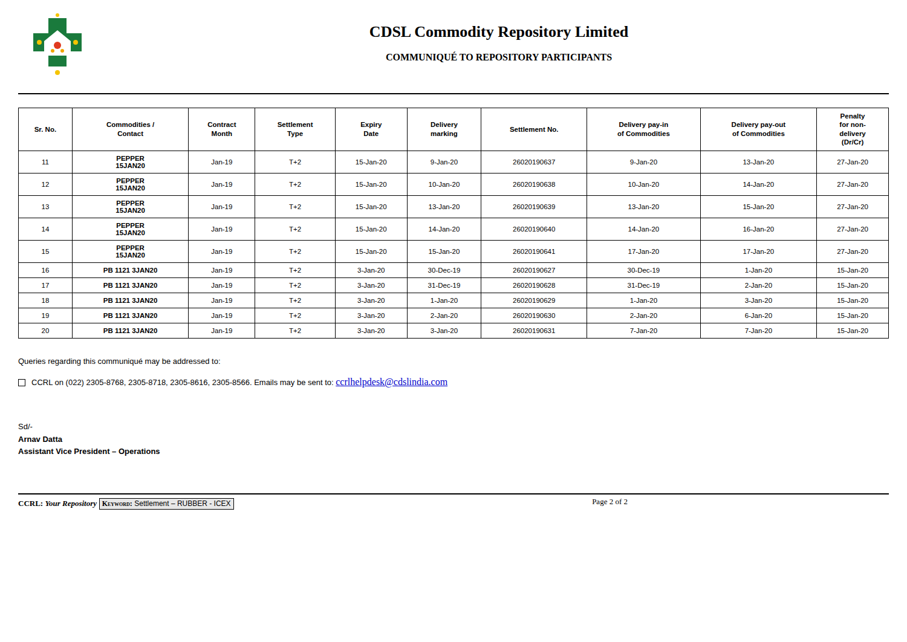CDSL Commodity Repository Limited
COMMUNIQUÉ TO REPOSITORY PARTICIPANTS
| Sr. No. | Commodities / Contact | Contract Month | Settlement Type | Expiry Date | Delivery marking | Settlement No. | Delivery pay-in of Commodities | Delivery pay-out of Commodities | Penalty for non- delivery (Dr/Cr) |
| --- | --- | --- | --- | --- | --- | --- | --- | --- | --- |
| 11 | PEPPER 15JAN20 | Jan-19 | T+2 | 15-Jan-20 | 9-Jan-20 | 26020190637 | 9-Jan-20 | 13-Jan-20 | 27-Jan-20 |
| 12 | PEPPER 15JAN20 | Jan-19 | T+2 | 15-Jan-20 | 10-Jan-20 | 26020190638 | 10-Jan-20 | 14-Jan-20 | 27-Jan-20 |
| 13 | PEPPER 15JAN20 | Jan-19 | T+2 | 15-Jan-20 | 13-Jan-20 | 26020190639 | 13-Jan-20 | 15-Jan-20 | 27-Jan-20 |
| 14 | PEPPER 15JAN20 | Jan-19 | T+2 | 15-Jan-20 | 14-Jan-20 | 26020190640 | 14-Jan-20 | 16-Jan-20 | 27-Jan-20 |
| 15 | PEPPER 15JAN20 | Jan-19 | T+2 | 15-Jan-20 | 15-Jan-20 | 26020190641 | 17-Jan-20 | 17-Jan-20 | 27-Jan-20 |
| 16 | PB 1121 3JAN20 | Jan-19 | T+2 | 3-Jan-20 | 30-Dec-19 | 26020190627 | 30-Dec-19 | 1-Jan-20 | 15-Jan-20 |
| 17 | PB 1121 3JAN20 | Jan-19 | T+2 | 3-Jan-20 | 31-Dec-19 | 26020190628 | 31-Dec-19 | 2-Jan-20 | 15-Jan-20 |
| 18 | PB 1121 3JAN20 | Jan-19 | T+2 | 3-Jan-20 | 1-Jan-20 | 26020190629 | 1-Jan-20 | 3-Jan-20 | 15-Jan-20 |
| 19 | PB 1121 3JAN20 | Jan-19 | T+2 | 3-Jan-20 | 2-Jan-20 | 26020190630 | 2-Jan-20 | 6-Jan-20 | 15-Jan-20 |
| 20 | PB 1121 3JAN20 | Jan-19 | T+2 | 3-Jan-20 | 3-Jan-20 | 26020190631 | 7-Jan-20 | 7-Jan-20 | 15-Jan-20 |
Queries regarding this communiqué may be addressed to:
CCRL on (022) 2305-8768, 2305-8718, 2305-8616, 2305-8566. Emails may be sent to: ccrlhelpdesk@cdslindia.com
Sd/-
Arnav Datta
Assistant Vice President – Operations
CCRL: Your Repository Page 2 of 2
Keyword: Settlement – RUBBER - ICEX